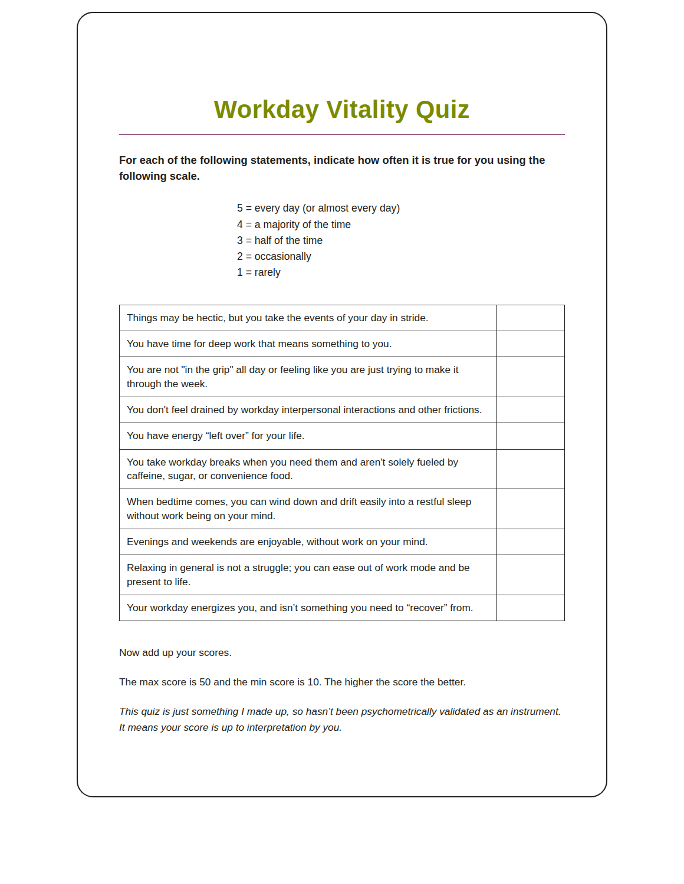Workday Vitality Quiz
For each of the following statements, indicate how often it is true for you using the following scale.
5 = every day (or almost every day)
4 = a majority of the time
3 = half of the time
2 = occasionally
1 = rarely
| Things may be hectic, but you take the events of your day in stride. | |
| You have time for deep work that means something to you. | |
| You are not "in the grip" all day or feeling like you are just trying to make it through the week. | |
| You don't feel drained by workday interpersonal interactions and other frictions. | |
| You have energy “left over” for your life. | |
| You take workday breaks when you need them and aren't solely fueled by caffeine, sugar, or convenience food. | |
| When bedtime comes, you can wind down and drift easily into a restful sleep without work being on your mind. | |
| Evenings and weekends are enjoyable, without work on your mind. | |
| Relaxing in general is not a struggle; you can ease out of work mode and be present to life. | |
| Your workday energizes you, and isn’t something you need to “recover” from. | |
Now add up your scores.
The max score is 50 and the min score is 10. The higher the score the better.
This quiz is just something I made up, so hasn’t been psychometrically validated as an instrument. It means your score is up to interpretation by you.